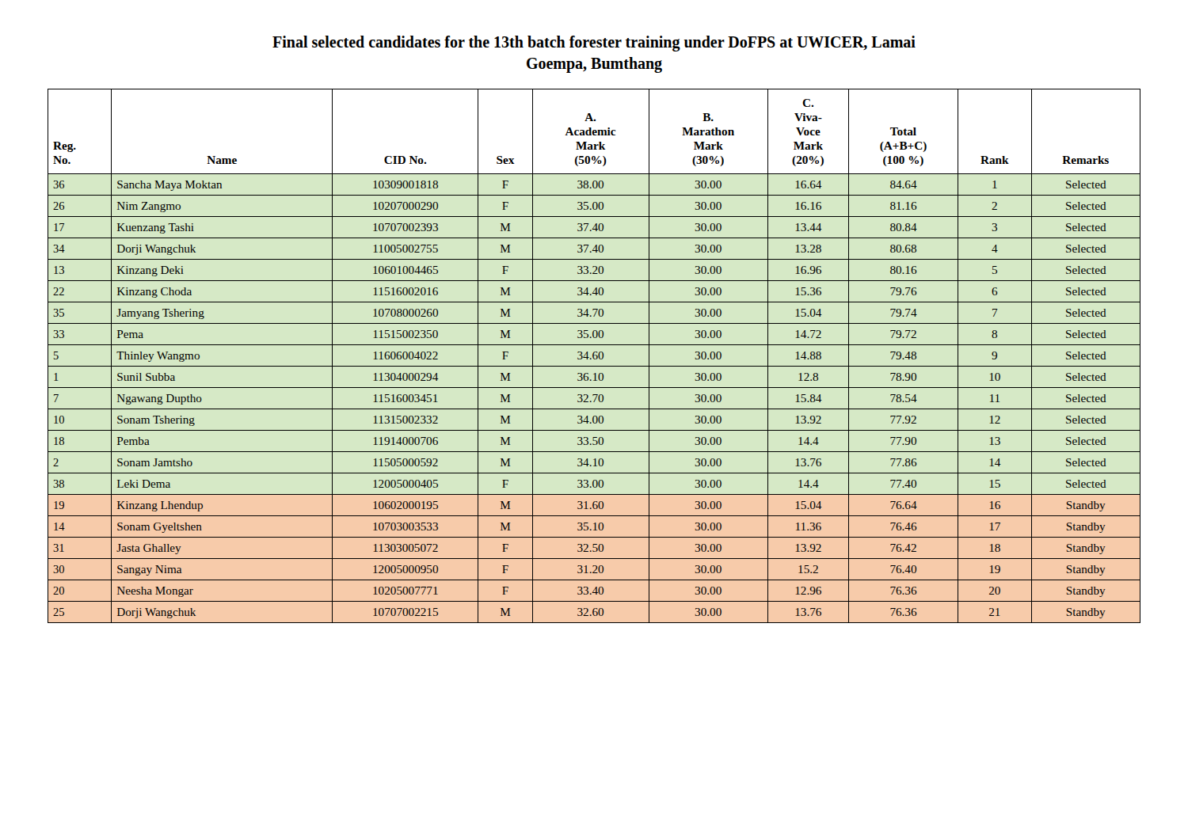Final selected candidates for the 13th batch forester training under DoFPS at UWICER, Lamai
Goempa, Bumthang
| Reg. No. | Name | CID No. | Sex | A. Academic Mark (50%) | B. Marathon Mark (30%) | C. Viva- Voce Mark (20%) | Total (A+B+C) (100 %) | Rank | Remarks |
| --- | --- | --- | --- | --- | --- | --- | --- | --- | --- |
| 36 | Sancha Maya Moktan | 10309001818 | F | 38.00 | 30.00 | 16.64 | 84.64 | 1 | Selected |
| 26 | Nim Zangmo | 10207000290 | F | 35.00 | 30.00 | 16.16 | 81.16 | 2 | Selected |
| 17 | Kuenzang Tashi | 10707002393 | M | 37.40 | 30.00 | 13.44 | 80.84 | 3 | Selected |
| 34 | Dorji Wangchuk | 11005002755 | M | 37.40 | 30.00 | 13.28 | 80.68 | 4 | Selected |
| 13 | Kinzang Deki | 10601004465 | F | 33.20 | 30.00 | 16.96 | 80.16 | 5 | Selected |
| 22 | Kinzang Choda | 11516002016 | M | 34.40 | 30.00 | 15.36 | 79.76 | 6 | Selected |
| 35 | Jamyang Tshering | 10708000260 | M | 34.70 | 30.00 | 15.04 | 79.74 | 7 | Selected |
| 33 | Pema | 11515002350 | M | 35.00 | 30.00 | 14.72 | 79.72 | 8 | Selected |
| 5 | Thinley Wangmo | 11606004022 | F | 34.60 | 30.00 | 14.88 | 79.48 | 9 | Selected |
| 1 | Sunil Subba | 11304000294 | M | 36.10 | 30.00 | 12.8 | 78.90 | 10 | Selected |
| 7 | Ngawang Duptho | 11516003451 | M | 32.70 | 30.00 | 15.84 | 78.54 | 11 | Selected |
| 10 | Sonam Tshering | 11315002332 | M | 34.00 | 30.00 | 13.92 | 77.92 | 12 | Selected |
| 18 | Pemba | 11914000706 | M | 33.50 | 30.00 | 14.4 | 77.90 | 13 | Selected |
| 2 | Sonam Jamtsho | 11505000592 | M | 34.10 | 30.00 | 13.76 | 77.86 | 14 | Selected |
| 38 | Leki Dema | 12005000405 | F | 33.00 | 30.00 | 14.4 | 77.40 | 15 | Selected |
| 19 | Kinzang Lhendup | 10602000195 | M | 31.60 | 30.00 | 15.04 | 76.64 | 16 | Standby |
| 14 | Sonam Gyeltshen | 10703003533 | M | 35.10 | 30.00 | 11.36 | 76.46 | 17 | Standby |
| 31 | Jasta Ghalley | 11303005072 | F | 32.50 | 30.00 | 13.92 | 76.42 | 18 | Standby |
| 30 | Sangay Nima | 12005000950 | F | 31.20 | 30.00 | 15.2 | 76.40 | 19 | Standby |
| 20 | Neesha Mongar | 10205007771 | F | 33.40 | 30.00 | 12.96 | 76.36 | 20 | Standby |
| 25 | Dorji Wangchuk | 10707002215 | M | 32.60 | 30.00 | 13.76 | 76.36 | 21 | Standby |